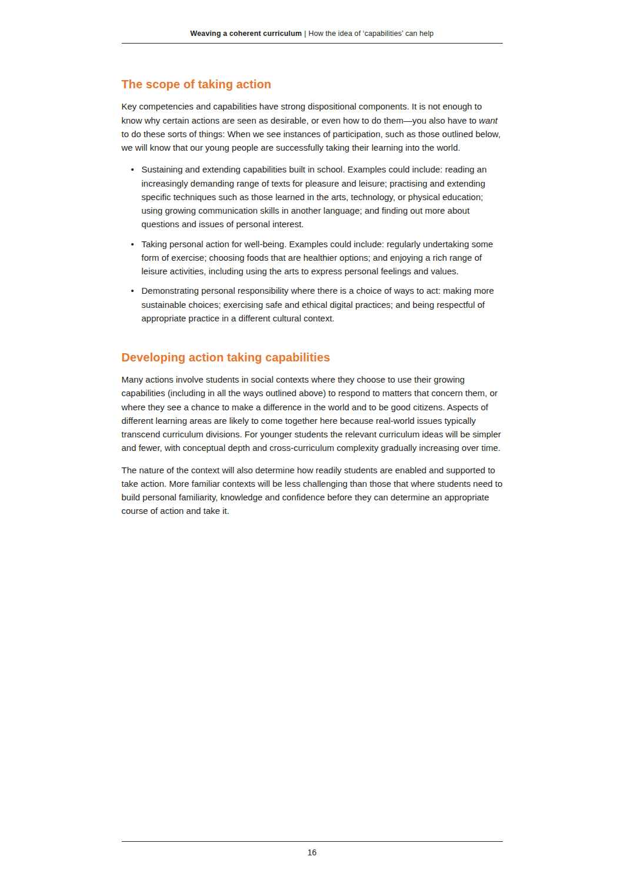Weaving a coherent curriculum|How the idea of ‘capabilities’ can help
The scope of taking action
Key competencies and capabilities have strong dispositional components. It is not enough to know why certain actions are seen as desirable, or even how to do them—you also have to want to do these sorts of things: When we see instances of participation, such as those outlined below, we will know that our young people are successfully taking their learning into the world.
Sustaining and extending capabilities built in school. Examples could include: reading an increasingly demanding range of texts for pleasure and leisure; practising and extending specific techniques such as those learned in the arts, technology, or physical education; using growing communication skills in another language; and finding out more about questions and issues of personal interest.
Taking personal action for well-being. Examples could include: regularly undertaking some form of exercise; choosing foods that are healthier options; and enjoying a rich range of leisure activities, including using the arts to express personal feelings and values.
Demonstrating personal responsibility where there is a choice of ways to act: making more sustainable choices; exercising safe and ethical digital practices; and being respectful of appropriate practice in a different cultural context.
Developing action taking capabilities
Many actions involve students in social contexts where they choose to use their growing capabilities (including in all the ways outlined above) to respond to matters that concern them, or where they see a chance to make a difference in the world and to be good citizens. Aspects of different learning areas are likely to come together here because real-world issues typically transcend curriculum divisions. For younger students the relevant curriculum ideas will be simpler and fewer, with conceptual depth and cross-curriculum complexity gradually increasing over time.
The nature of the context will also determine how readily students are enabled and supported to take action. More familiar contexts will be less challenging than those that where students need to build personal familiarity, knowledge and confidence before they can determine an appropriate course of action and take it.
16